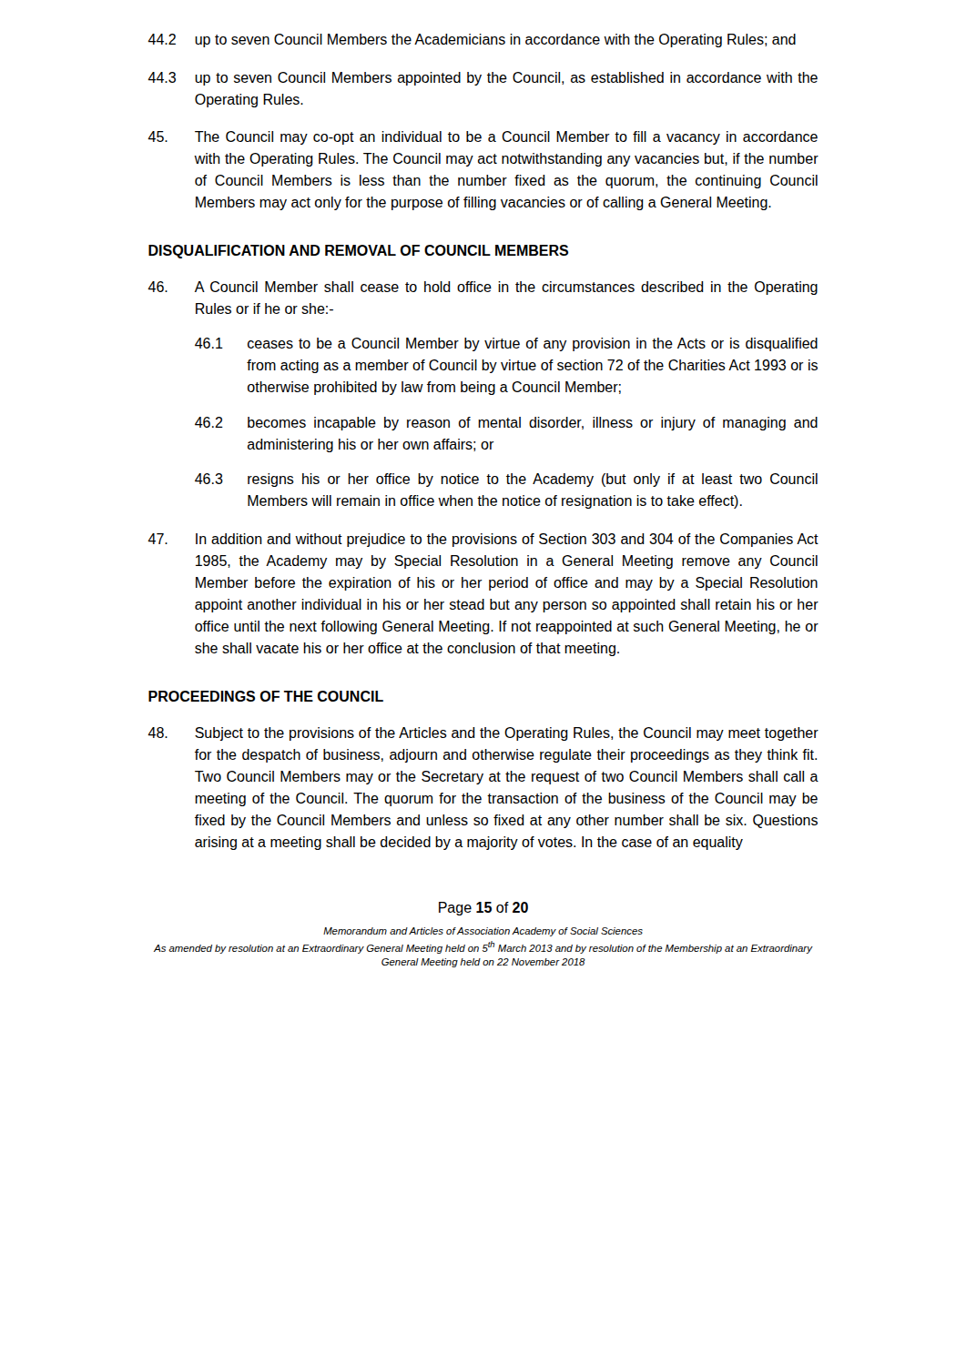44.2 up to seven Council Members the Academicians in accordance with the Operating Rules; and
44.3 up to seven Council Members appointed by the Council, as established in accordance with the Operating Rules.
45. The Council may co-opt an individual to be a Council Member to fill a vacancy in accordance with the Operating Rules. The Council may act notwithstanding any vacancies but, if the number of Council Members is less than the number fixed as the quorum, the continuing Council Members may act only for the purpose of filling vacancies or of calling a General Meeting.
Disqualification and Removal of Council Members
46. A Council Member shall cease to hold office in the circumstances described in the Operating Rules or if he or she:-
46.1 ceases to be a Council Member by virtue of any provision in the Acts or is disqualified from acting as a member of Council by virtue of section 72 of the Charities Act 1993 or is otherwise prohibited by law from being a Council Member;
46.2 becomes incapable by reason of mental disorder, illness or injury of managing and administering his or her own affairs; or
46.3 resigns his or her office by notice to the Academy (but only if at least two Council Members will remain in office when the notice of resignation is to take effect).
47. In addition and without prejudice to the provisions of Section 303 and 304 of the Companies Act 1985, the Academy may by Special Resolution in a General Meeting remove any Council Member before the expiration of his or her period of office and may by a Special Resolution appoint another individual in his or her stead but any person so appointed shall retain his or her office until the next following General Meeting. If not reappointed at such General Meeting, he or she shall vacate his or her office at the conclusion of that meeting.
Proceedings of the Council
48. Subject to the provisions of the Articles and the Operating Rules, the Council may meet together for the despatch of business, adjourn and otherwise regulate their proceedings as they think fit. Two Council Members may or the Secretary at the request of two Council Members shall call a meeting of the Council. The quorum for the transaction of the business of the Council may be fixed by the Council Members and unless so fixed at any other number shall be six. Questions arising at a meeting shall be decided by a majority of votes. In the case of an equality
Page 15 of 20
Memorandum and Articles of Association Academy of Social Sciences
As amended by resolution at an Extraordinary General Meeting held on 5th March 2013 and by resolution of the Membership at an Extraordinary General Meeting held on 22 November 2018